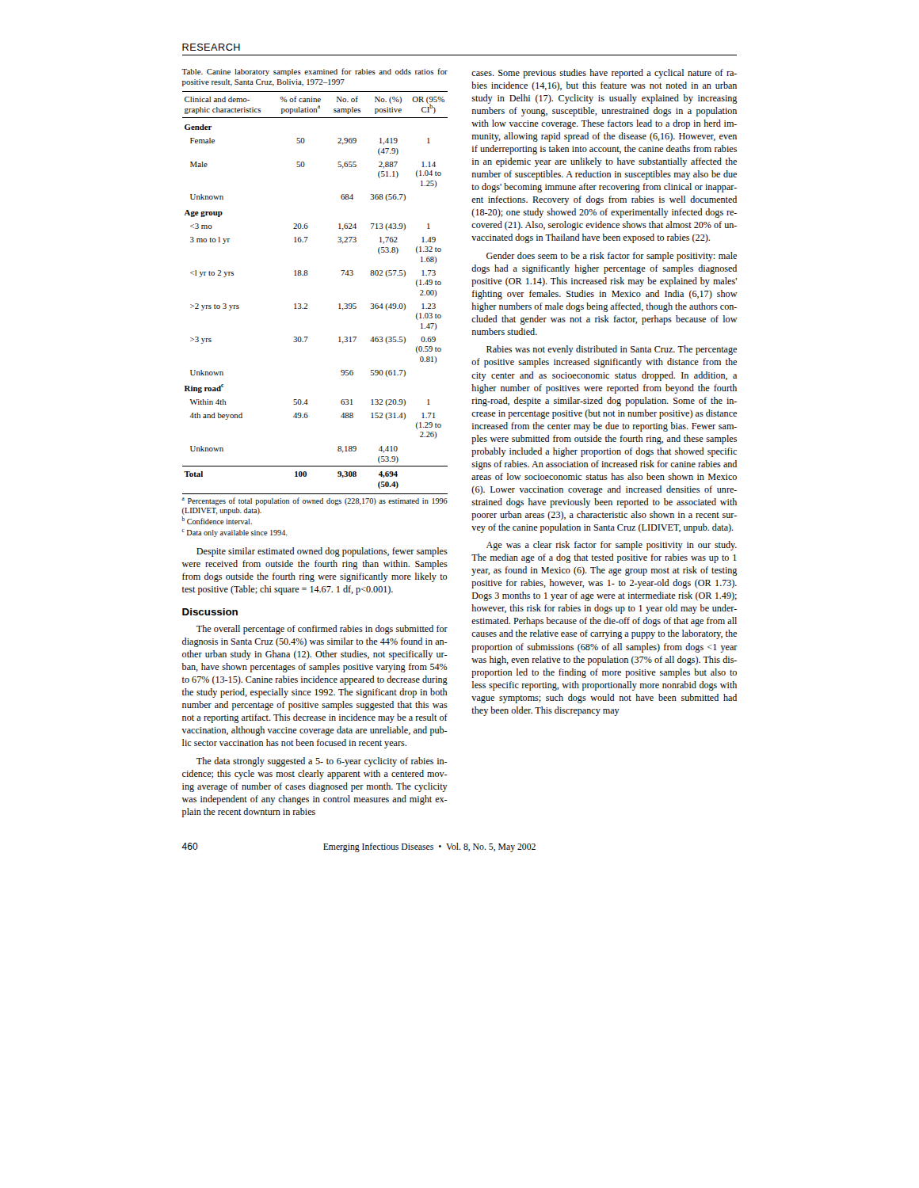RESEARCH
Table. Canine laboratory samples examined for rabies and odds ratios for positive result, Santa Cruz, Bolivia, 1972–1997
| Clinical and demographic characteristics | % of canine population a | No. of samples | No. (%) positive | OR (95% CI b ) |
| --- | --- | --- | --- | --- |
| Gender |
| Female | 50 | 2,969 | 1,419 (47.9) | 1 |
| Male | 50 | 5,655 | 2,887 (51.1) | 1.14 (1.04 to 1.25) |
| Unknown | | 684 | 368 (56.7) | |
| Age group |
| <3 mo | 20.6 | 1,624 | 713 (43.9) | 1 |
| 3 mo to l yr | 16.7 | 3,273 | 1,762 (53.8) | 1.49 (1.32 to 1.68) |
| <l yr to 2 yrs | 18.8 | 743 | 802 (57.5) | 1.73 (1.49 to 2.00) |
| >2 yrs to 3 yrs | 13.2 | 1,395 | 364 (49.0) | 1.23 (1.03 to 1.47) |
| >3 yrs | 30.7 | 1,317 | 463 (35.5) | 0.69 (0.59 to 0.81) |
| Unknown | | 956 | 590 (61.7) | |
| Ring road c |
| Within 4th | 50.4 | 631 | 132 (20.9) | 1 |
| 4th and beyond | 49.6 | 488 | 152 (31.4) | 1.71 (1.29 to 2.26) |
| Unknown | | 8,189 | 4,410 (53.9) | |
| Total | 100 | 9,308 | 4,694 (50.4) | |
a Percentages of total population of owned dogs (228,170) as estimated in 1996 (LIDIVET, unpub. data).
b Confidence interval.
c Data only available since 1994.
Despite similar estimated owned dog populations, fewer samples were received from outside the fourth ring than within. Samples from dogs outside the fourth ring were significantly more likely to test positive (Table; chi square = 14.67. 1 df, p<0.001).
Discussion
The overall percentage of confirmed rabies in dogs submitted for diagnosis in Santa Cruz (50.4%) was similar to the 44% found in another urban study in Ghana (12). Other studies, not specifically urban, have shown percentages of samples positive varying from 54% to 67% (13-15). Canine rabies incidence appeared to decrease during the study period, especially since 1992. The significant drop in both number and percentage of positive samples suggested that this was not a reporting artifact. This decrease in incidence may be a result of vaccination, although vaccine coverage data are unreliable, and public sector vaccination has not been focused in recent years.
The data strongly suggested a 5- to 6-year cyclicity of rabies incidence; this cycle was most clearly apparent with a centered moving average of number of cases diagnosed per month. The cyclicity was independent of any changes in control measures and might explain the recent downturn in rabies
cases. Some previous studies have reported a cyclical nature of rabies incidence (14,16), but this feature was not noted in an urban study in Delhi (17). Cyclicity is usually explained by increasing numbers of young, susceptible, unrestrained dogs in a population with low vaccine coverage. These factors lead to a drop in herd immunity, allowing rapid spread of the disease (6,16). However, even if underreporting is taken into account, the canine deaths from rabies in an epidemic year are unlikely to have substantially affected the number of susceptibles. A reduction in susceptibles may also be due to dogs' becoming immune after recovering from clinical or inapparent infections. Recovery of dogs from rabies is well documented (18-20); one study showed 20% of experimentally infected dogs recovered (21). Also, serologic evidence shows that almost 20% of unvaccinated dogs in Thailand have been exposed to rabies (22).
Gender does seem to be a risk factor for sample positivity: male dogs had a significantly higher percentage of samples diagnosed positive (OR 1.14). This increased risk may be explained by males' fighting over females. Studies in Mexico and India (6,17) show higher numbers of male dogs being affected, though the authors concluded that gender was not a risk factor, perhaps because of low numbers studied.
Rabies was not evenly distributed in Santa Cruz. The percentage of positive samples increased significantly with distance from the city center and as socioeconomic status dropped. In addition, a higher number of positives were reported from beyond the fourth ring-road, despite a similar-sized dog population. Some of the increase in percentage positive (but not in number positive) as distance increased from the center may be due to reporting bias. Fewer samples were submitted from outside the fourth ring, and these samples probably included a higher proportion of dogs that showed specific signs of rabies. An association of increased risk for canine rabies and areas of low socioeconomic status has also been shown in Mexico (6). Lower vaccination coverage and increased densities of unrestrained dogs have previously been reported to be associated with poorer urban areas (23), a characteristic also shown in a recent survey of the canine population in Santa Cruz (LIDIVET, unpub. data).
Age was a clear risk factor for sample positivity in our study. The median age of a dog that tested positive for rabies was up to 1 year, as found in Mexico (6). The age group most at risk of testing positive for rabies, however, was 1- to 2-year-old dogs (OR 1.73). Dogs 3 months to 1 year of age were at intermediate risk (OR 1.49); however, this risk for rabies in dogs up to 1 year old may be underestimated. Perhaps because of the die-off of dogs of that age from all causes and the relative ease of carrying a puppy to the laboratory, the proportion of submissions (68% of all samples) from dogs <1 year was high, even relative to the population (37% of all dogs). This disproportion led to the finding of more positive samples but also to less specific reporting, with proportionally more nonrabid dogs with vague symptoms; such dogs would not have been submitted had they been older. This discrepancy may
460
Emerging Infectious Diseases • Vol. 8, No. 5, May 2002